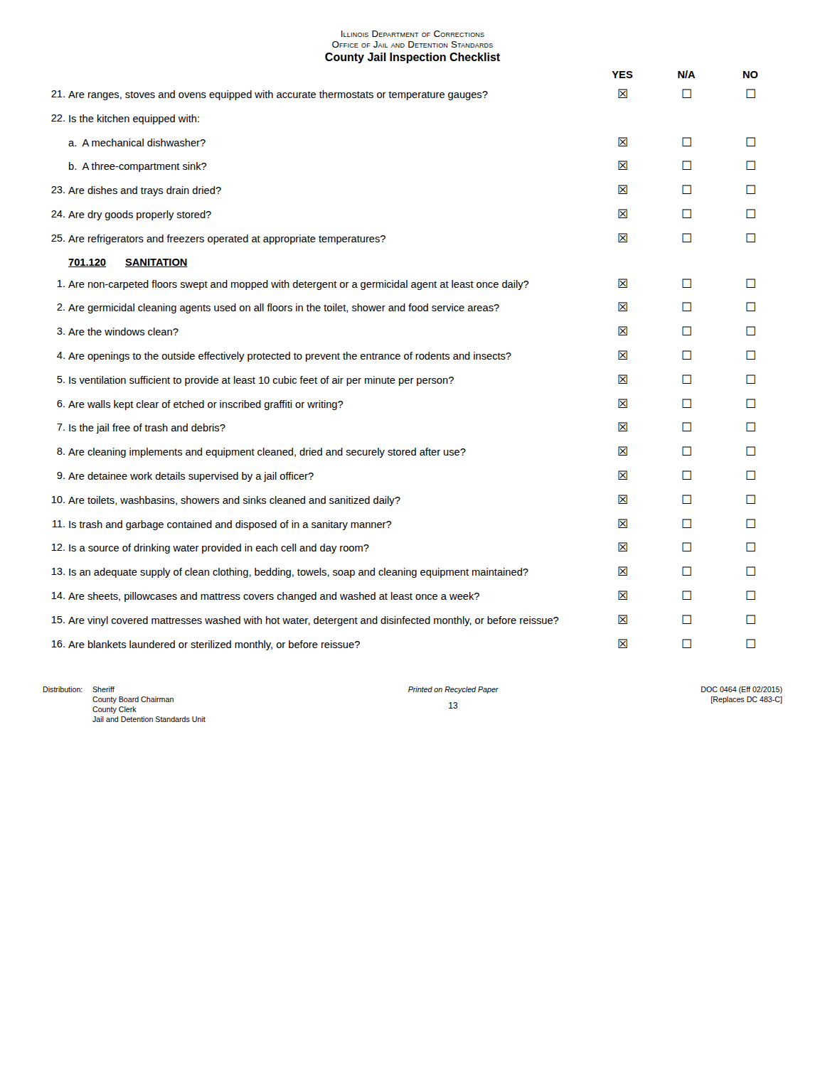Illinois Department of Corrections
Office of Jail and Detention Standards
County Jail Inspection Checklist
| | | YES | N/A | NO |
| --- | --- | --- | --- | --- |
| 21. | Are ranges, stoves and ovens equipped with accurate thermostats or temperature gauges? | ☒ | ☐ | ☐ |
| 22. | Is the kitchen equipped with: | | | |
| | a. A mechanical dishwasher? | ☒ | ☐ | ☐ |
| | b. A three-compartment sink? | ☒ | ☐ | ☐ |
| 23. | Are dishes and trays drain dried? | ☒ | ☐ | ☐ |
| 24. | Are dry goods properly stored? | ☒ | ☐ | ☐ |
| 25. | Are refrigerators and freezers operated at appropriate temperatures? | ☒ | ☐ | ☐ |
| | 701.120 SANITATION |
| 1. | Are non-carpeted floors swept and mopped with detergent or a germicidal agent at least once daily? | ☒ | ☐ | ☐ |
| 2. | Are germicidal cleaning agents used on all floors in the toilet, shower and food service areas? | ☒ | ☐ | ☐ |
| 3. | Are the windows clean? | ☒ | ☐ | ☐ |
| 4. | Are openings to the outside effectively protected to prevent the entrance of rodents and insects? | ☒ | ☐ | ☐ |
| 5. | Is ventilation sufficient to provide at least 10 cubic feet of air per minute per person? | ☒ | ☐ | ☐ |
| 6. | Are walls kept clear of etched or inscribed graffiti or writing? | ☒ | ☐ | ☐ |
| 7. | Is the jail free of trash and debris? | ☒ | ☐ | ☐ |
| 8. | Are cleaning implements and equipment cleaned, dried and securely stored after use? | ☒ | ☐ | ☐ |
| 9. | Are detainee work details supervised by a jail officer? | ☒ | ☐ | ☐ |
| 10. | Are toilets, washbasins, showers and sinks cleaned and sanitized daily? | ☒ | ☐ | ☐ |
| 11. | Is trash and garbage contained and disposed of in a sanitary manner? | ☒ | ☐ | ☐ |
| 12. | Is a source of drinking water provided in each cell and day room? | ☒ | ☐ | ☐ |
| 13. | Is an adequate supply of clean clothing, bedding, towels, soap and cleaning equipment maintained? | ☒ | ☐ | ☐ |
| 14. | Are sheets, pillowcases and mattress covers changed and washed at least once a week? | ☒ | ☐ | ☐ |
| 15. | Are vinyl covered mattresses washed with hot water, detergent and disinfected monthly, or before reissue? | ☒ | ☐ | ☐ |
| 16. | Are blankets laundered or sterilized monthly, or before reissue? | ☒ | ☐ | ☐ |
Distribution: Sheriff
County Board Chairman
County Clerk
Jail and Detention Standards Unit
DOC 0464 (Eff 02/2015)
[Replaces DC 483-C]
Printed on Recycled Paper
13